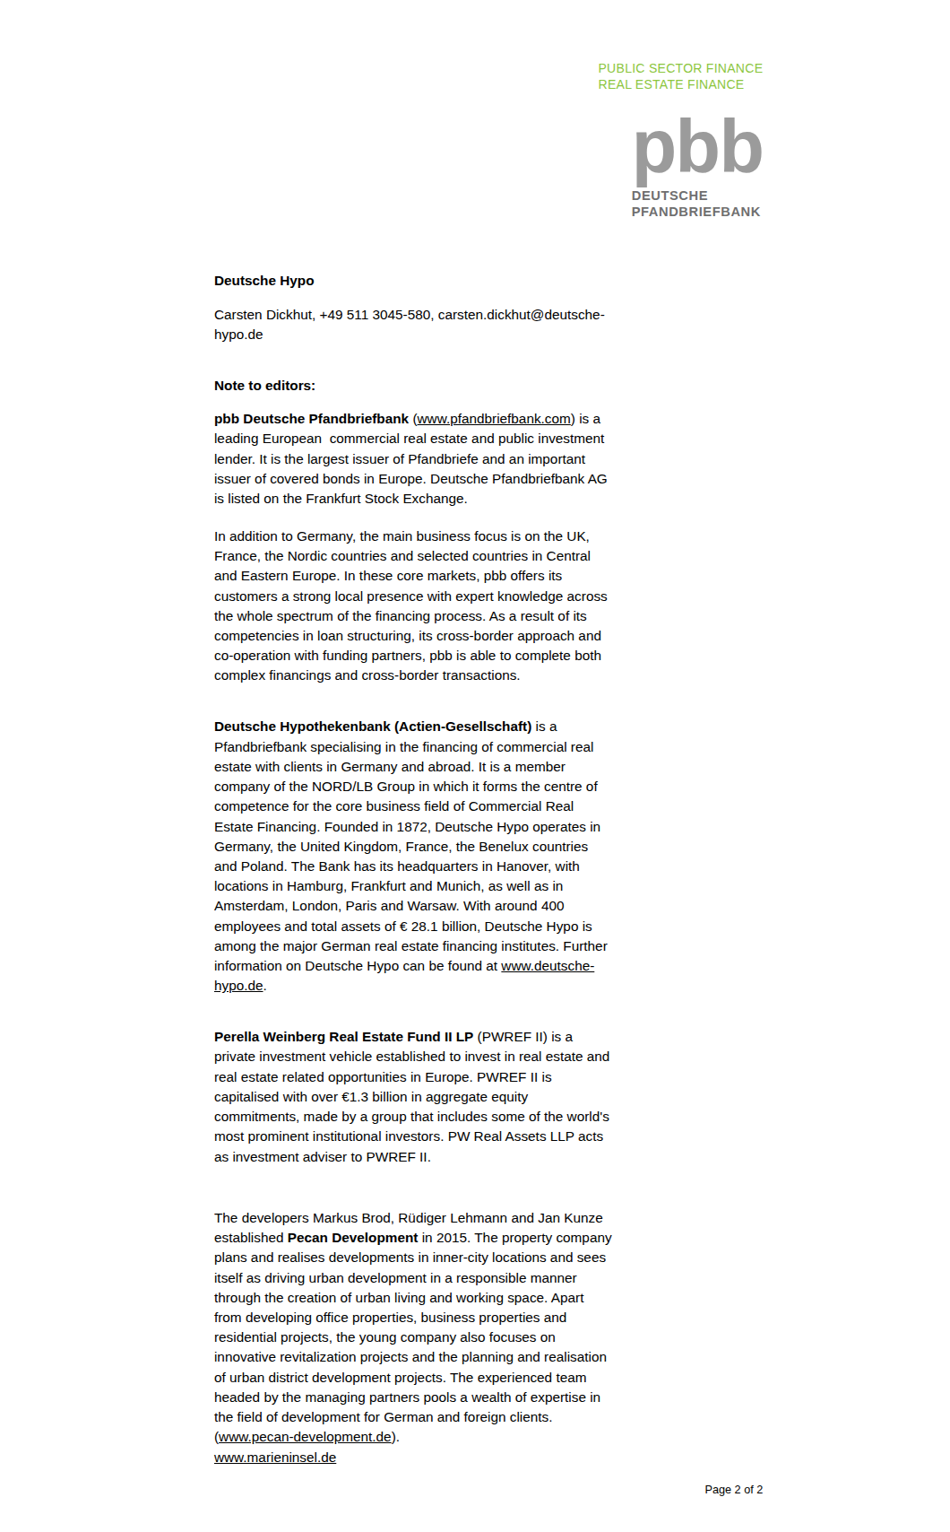PUBLIC SECTOR FINANCE
REAL ESTATE FINANCE
pbb
DEUTSCHE
PFANDBRIEFBANK
Deutsche Hypo
Carsten Dickhut, +49 511 3045-580, carsten.dickhut@deutsche-hypo.de
Note to editors:
pbb Deutsche Pfandbriefbank (www.pfandbriefbank.com) is a leading European commercial real estate and public investment lender. It is the largest issuer of Pfandbriefe and an important issuer of covered bonds in Europe. Deutsche Pfandbriefbank AG is listed on the Frankfurt Stock Exchange.
In addition to Germany, the main business focus is on the UK, France, the Nordic countries and selected countries in Central and Eastern Europe. In these core markets, pbb offers its customers a strong local presence with expert knowledge across the whole spectrum of the financing process. As a result of its competencies in loan structuring, its cross-border approach and co-operation with funding partners, pbb is able to complete both complex financings and cross-border transactions.
Deutsche Hypothekenbank (Actien-Gesellschaft) is a Pfandbriefbank specialising in the financing of commercial real estate with clients in Germany and abroad. It is a member company of the NORD/LB Group in which it forms the centre of competence for the core business field of Commercial Real Estate Financing. Founded in 1872, Deutsche Hypo operates in Germany, the United Kingdom, France, the Benelux countries and Poland. The Bank has its headquarters in Hanover, with locations in Hamburg, Frankfurt and Munich, as well as in Amsterdam, London, Paris and Warsaw. With around 400 employees and total assets of € 28.1 billion, Deutsche Hypo is among the major German real estate financing institutes. Further information on Deutsche Hypo can be found at www.deutsche-hypo.de.
Perella Weinberg Real Estate Fund II LP (PWREF II) is a private investment vehicle established to invest in real estate and real estate related opportunities in Europe. PWREF II is capitalised with over €1.3 billion in aggregate equity commitments, made by a group that includes some of the world's most prominent institutional investors. PW Real Assets LLP acts as investment adviser to PWREF II.
The developers Markus Brod, Rüdiger Lehmann and Jan Kunze established Pecan Development in 2015. The property company plans and realises developments in inner-city locations and sees itself as driving urban development in a responsible manner through the creation of urban living and working space. Apart from developing office properties, business properties and residential projects, the young company also focuses on innovative revitalization projects and the planning and realisation of urban district development projects. The experienced team headed by the managing partners pools a wealth of expertise in the field of development for German and foreign clients. (www.pecan-development.de).
www.marieninsel.de
Page 2 of 2